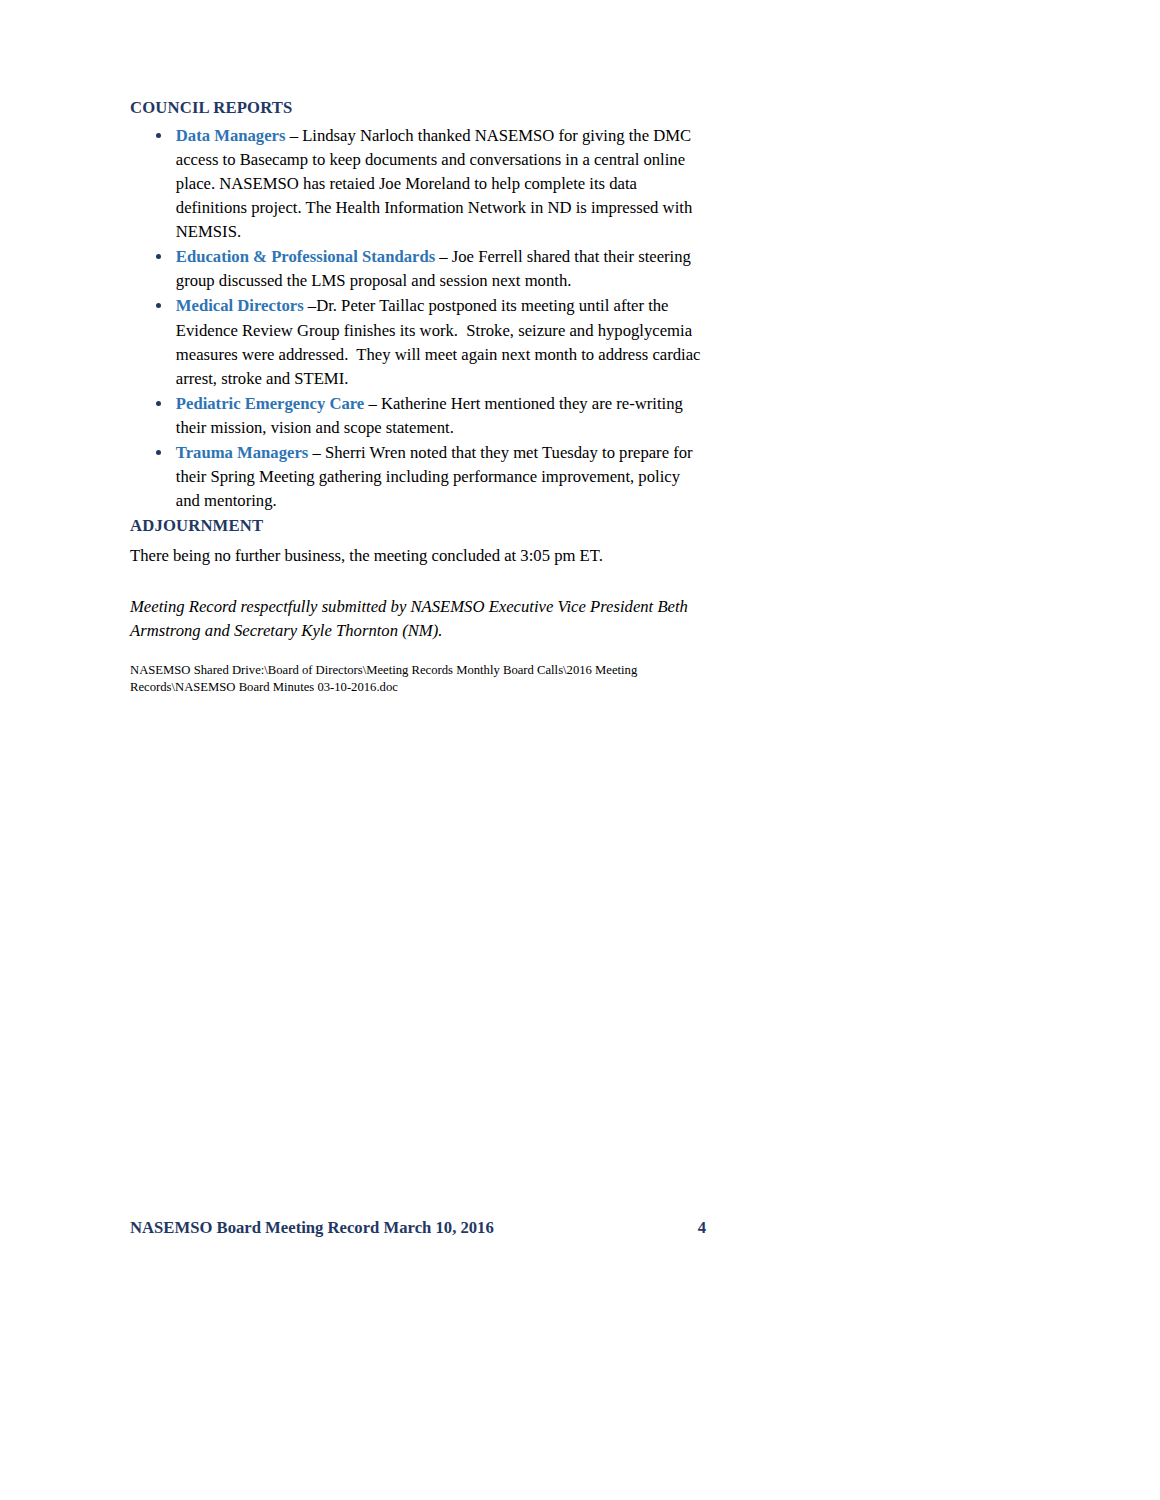COUNCIL REPORTS
Data Managers – Lindsay Narloch thanked NASEMSO for giving the DMC access to Basecamp to keep documents and conversations in a central online place. NASEMSO has retaied Joe Moreland to help complete its data definitions project. The Health Information Network in ND is impressed with NEMSIS.
Education & Professional Standards – Joe Ferrell shared that their steering group discussed the LMS proposal and session next month.
Medical Directors –Dr. Peter Taillac postponed its meeting until after the Evidence Review Group finishes its work. Stroke, seizure and hypoglycemia measures were addressed. They will meet again next month to address cardiac arrest, stroke and STEMI.
Pediatric Emergency Care – Katherine Hert mentioned they are re-writing their mission, vision and scope statement.
Trauma Managers – Sherri Wren noted that they met Tuesday to prepare for their Spring Meeting gathering including performance improvement, policy and mentoring.
ADJOURNMENT
There being no further business, the meeting concluded at 3:05 pm ET.
Meeting Record respectfully submitted by NASEMSO Executive Vice President Beth Armstrong and Secretary Kyle Thornton (NM).
NASEMSO Shared Drive:\Board of Directors\Meeting Records Monthly Board Calls\2016 Meeting Records\NASEMSO Board Minutes 03-10-2016.doc
NASEMSO Board Meeting Record March 10, 2016 4